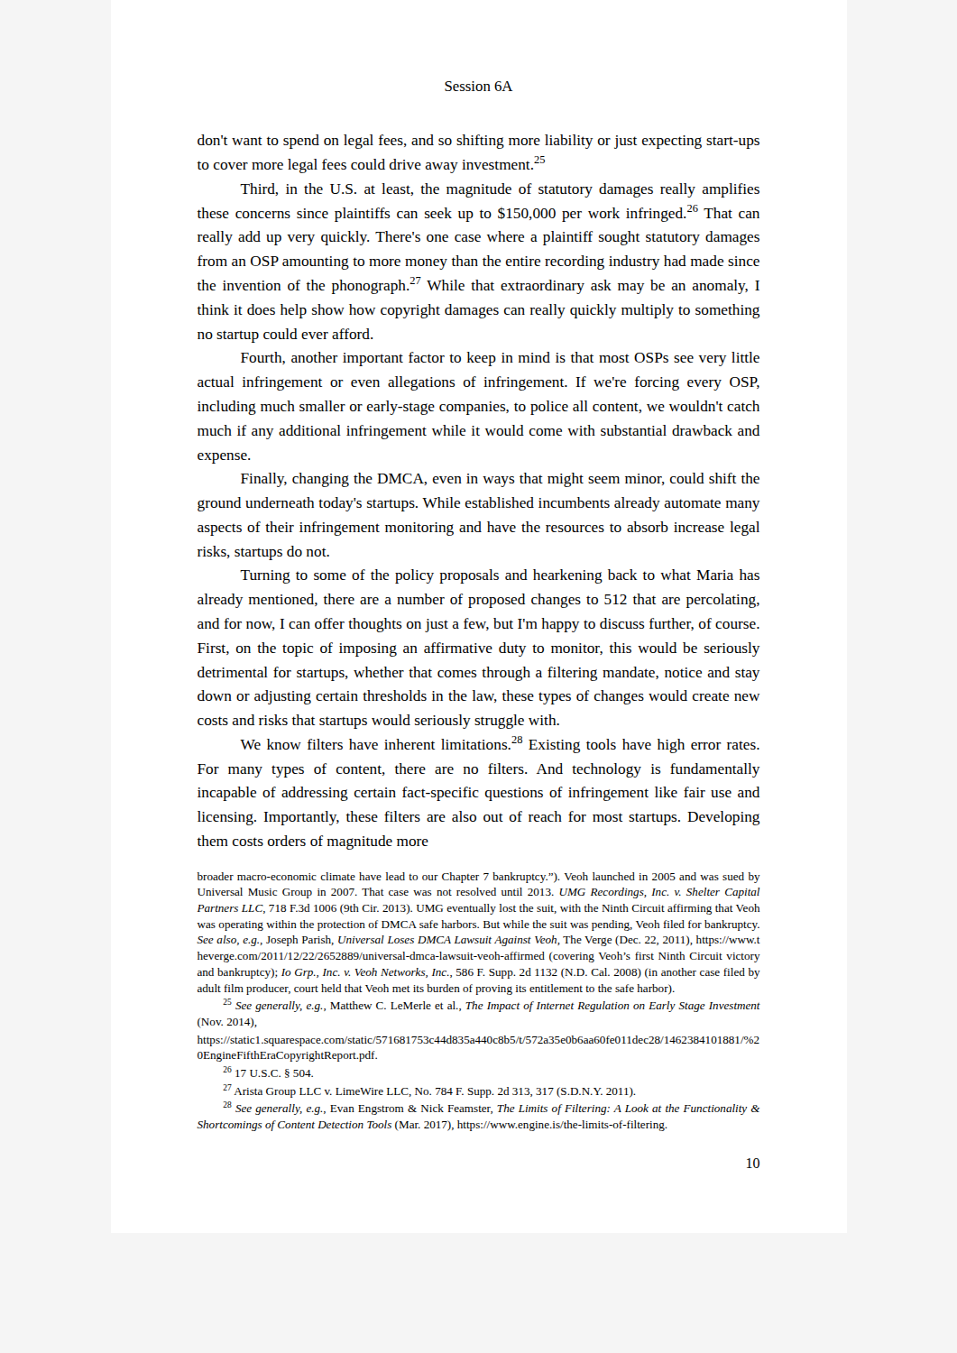Session 6A
don't want to spend on legal fees, and so shifting more liability or just expecting start-ups to cover more legal fees could drive away investment.25
Third, in the U.S. at least, the magnitude of statutory damages really amplifies these concerns since plaintiffs can seek up to $150,000 per work infringed.26 That can really add up very quickly. There's one case where a plaintiff sought statutory damages from an OSP amounting to more money than the entire recording industry had made since the invention of the phonograph.27 While that extraordinary ask may be an anomaly, I think it does help show how copyright damages can really quickly multiply to something no startup could ever afford.
Fourth, another important factor to keep in mind is that most OSPs see very little actual infringement or even allegations of infringement. If we're forcing every OSP, including much smaller or early-stage companies, to police all content, we wouldn't catch much if any additional infringement while it would come with substantial drawback and expense.
Finally, changing the DMCA, even in ways that might seem minor, could shift the ground underneath today's startups. While established incumbents already automate many aspects of their infringement monitoring and have the resources to absorb increase legal risks, startups do not.
Turning to some of the policy proposals and hearkening back to what Maria has already mentioned, there are a number of proposed changes to 512 that are percolating, and for now, I can offer thoughts on just a few, but I'm happy to discuss further, of course. First, on the topic of imposing an affirmative duty to monitor, this would be seriously detrimental for startups, whether that comes through a filtering mandate, notice and stay down or adjusting certain thresholds in the law, these types of changes would create new costs and risks that startups would seriously struggle with.
We know filters have inherent limitations.28 Existing tools have high error rates. For many types of content, there are no filters. And technology is fundamentally incapable of addressing certain fact-specific questions of infringement like fair use and licensing. Importantly, these filters are also out of reach for most startups. Developing them costs orders of magnitude more
broader macro-economic climate have lead to our Chapter 7 bankruptcy.”). Veoh launched in 2005 and was sued by Universal Music Group in 2007. That case was not resolved until 2013. UMG Recordings, Inc. v. Shelter Capital Partners LLC, 718 F.3d 1006 (9th Cir. 2013). UMG eventually lost the suit, with the Ninth Circuit affirming that Veoh was operating within the protection of DMCA safe harbors. But while the suit was pending, Veoh filed for bankruptcy. See also, e.g., Joseph Parish, Universal Loses DMCA Lawsuit Against Veoh, The Verge (Dec. 22, 2011), https://www.theverge.com/2011/12/22/2652889/universal-dmca-lawsuit-veoh-affirmed (covering Veoh’s first Ninth Circuit victory and bankruptcy); Io Grp., Inc. v. Veoh Networks, Inc., 586 F. Supp. 2d 1132 (N.D. Cal. 2008) (in another case filed by adult film producer, court held that Veoh met its burden of proving its entitlement to the safe harbor).
25 See generally, e.g., Matthew C. LeMerle et al., The Impact of Internet Regulation on Early Stage Investment (Nov. 2014),
https://static1.squarespace.com/static/571681753c44d835a440c8b5/t/572a35e0b6aa60fe011dec28/1462384101881/%20EngineFifthEraCopyrightReport.pdf.
26 17 U.S.C. § 504.
27 Arista Group LLC v. LimeWire LLC, No. 784 F. Supp. 2d 313, 317 (S.D.N.Y. 2011).
28 See generally, e.g., Evan Engstrom & Nick Feamster, The Limits of Filtering: A Look at the Functionality & Shortcomings of Content Detection Tools (Mar. 2017), https://www.engine.is/the-limits-of-filtering.
10